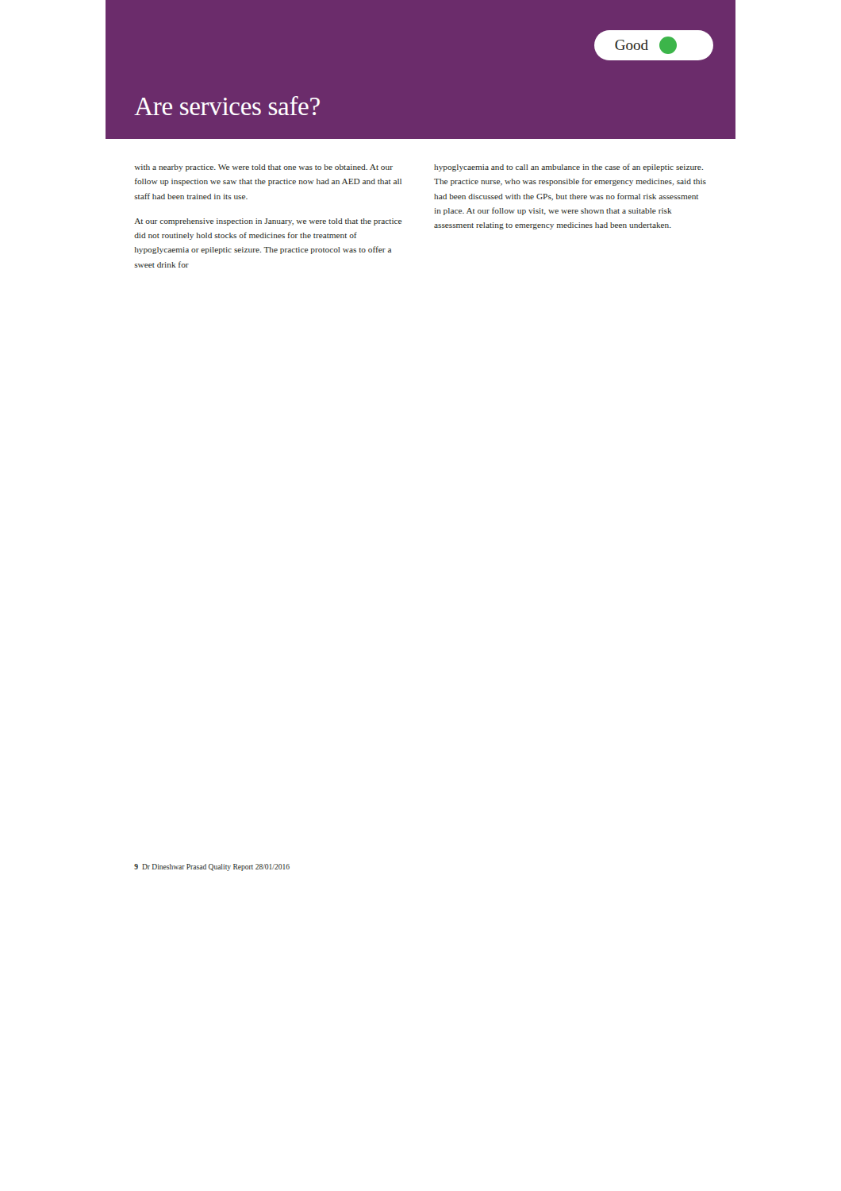Good
Are services safe?
with a nearby practice. We were told that one was to be obtained. At our follow up inspection we saw that the practice now had an AED and that all staff had been trained in its use.
At our comprehensive inspection in January, we were told that the practice did not routinely hold stocks of medicines for the treatment of hypoglycaemia or epileptic seizure. The practice protocol was to offer a sweet drink for
hypoglycaemia and to call an ambulance in the case of an epileptic seizure. The practice nurse, who was responsible for emergency medicines, said this had been discussed with the GPs, but there was no formal risk assessment in place. At our follow up visit, we were shown that a suitable risk assessment relating to emergency medicines had been undertaken.
9 Dr Dineshwar Prasad Quality Report 28/01/2016